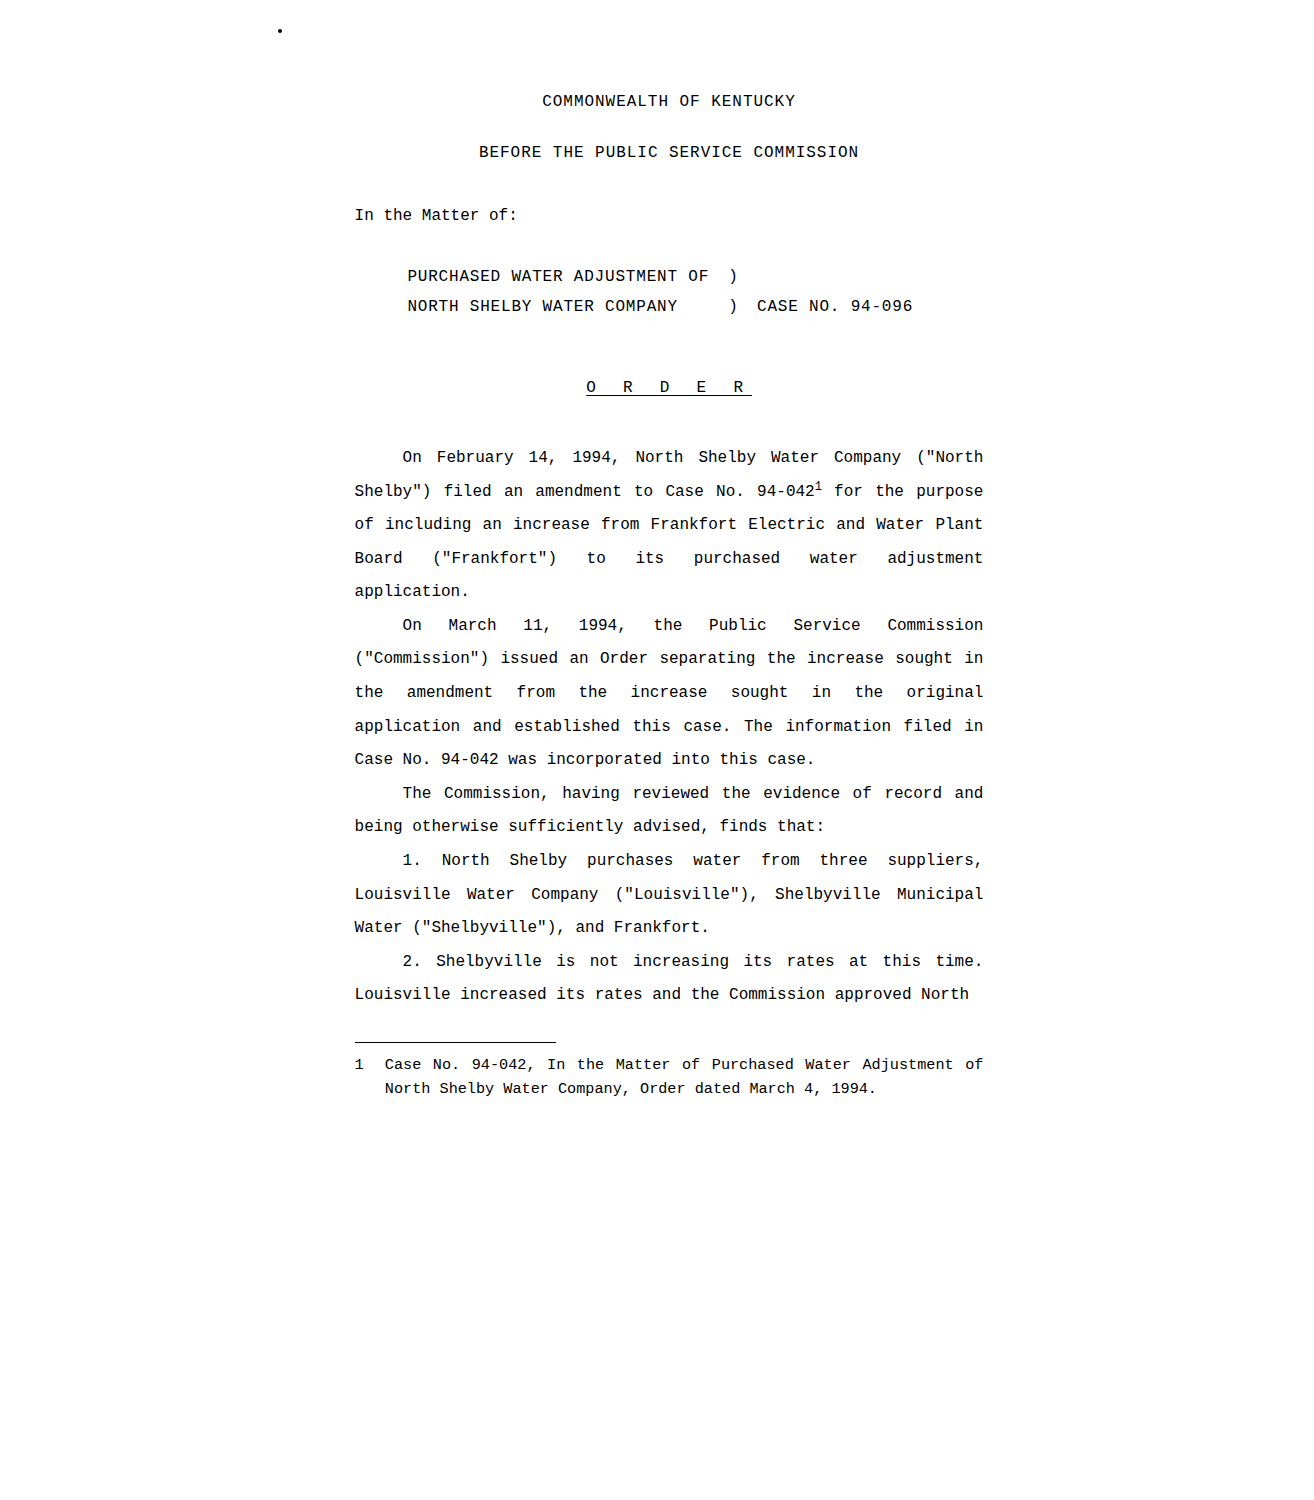COMMONWEALTH OF KENTUCKY
BEFORE THE PUBLIC SERVICE COMMISSION
In the Matter of:
| PURCHASED WATER ADJUSTMENT OF | ) | |
| NORTH SHELBY WATER COMPANY | ) | CASE NO. 94-096 |
O R D E R
On February 14, 1994, North Shelby Water Company ("North Shelby") filed an amendment to Case No. 94-0421 for the purpose of including an increase from Frankfort Electric and Water Plant Board ("Frankfort") to its purchased water adjustment application.
On March 11, 1994, the Public Service Commission ("Commission") issued an Order separating the increase sought in the amendment from the increase sought in the original application and established this case. The information filed in Case No. 94-042 was incorporated into this case.
The Commission, having reviewed the evidence of record and being otherwise sufficiently advised, finds that:
1. North Shelby purchases water from three suppliers, Louisville Water Company ("Louisville"), Shelbyville Municipal Water ("Shelbyville"), and Frankfort.
2. Shelbyville is not increasing its rates at this time. Louisville increased its rates and the Commission approved North
1 Case No. 94-042, In the Matter of Purchased Water Adjustment of North Shelby Water Company, Order dated March 4, 1994.